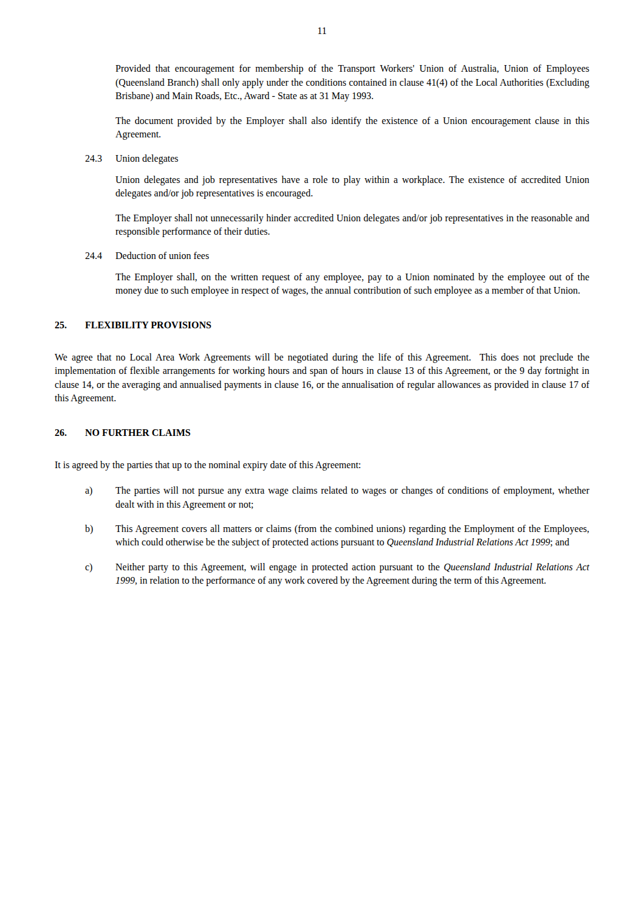11
Provided that encouragement for membership of the Transport Workers' Union of Australia, Union of Employees (Queensland Branch) shall only apply under the conditions contained in clause 41(4) of the Local Authorities (Excluding Brisbane) and Main Roads, Etc., Award - State as at 31 May 1993.
The document provided by the Employer shall also identify the existence of a Union encouragement clause in this Agreement.
24.3
Union delegates
Union delegates and job representatives have a role to play within a workplace. The existence of accredited Union delegates and/or job representatives is encouraged.
The Employer shall not unnecessarily hinder accredited Union delegates and/or job representatives in the reasonable and responsible performance of their duties.
24.4
Deduction of union fees
The Employer shall, on the written request of any employee, pay to a Union nominated by the employee out of the money due to such employee in respect of wages, the annual contribution of such employee as a member of that Union.
25.
FLEXIBILITY PROVISIONS
We agree that no Local Area Work Agreements will be negotiated during the life of this Agreement. This does not preclude the implementation of flexible arrangements for working hours and span of hours in clause 13 of this Agreement, or the 9 day fortnight in clause 14, or the averaging and annualised payments in clause 16, or the annualisation of regular allowances as provided in clause 17 of this Agreement.
26.
NO FURTHER CLAIMS
It is agreed by the parties that up to the nominal expiry date of this Agreement:
a)
The parties will not pursue any extra wage claims related to wages or changes of conditions of employment, whether dealt with in this Agreement or not;
b)
This Agreement covers all matters or claims (from the combined unions) regarding the Employment of the Employees, which could otherwise be the subject of protected actions pursuant to Queensland Industrial Relations Act 1999; and
c)
Neither party to this Agreement, will engage in protected action pursuant to the Queensland Industrial Relations Act 1999, in relation to the performance of any work covered by the Agreement during the term of this Agreement.